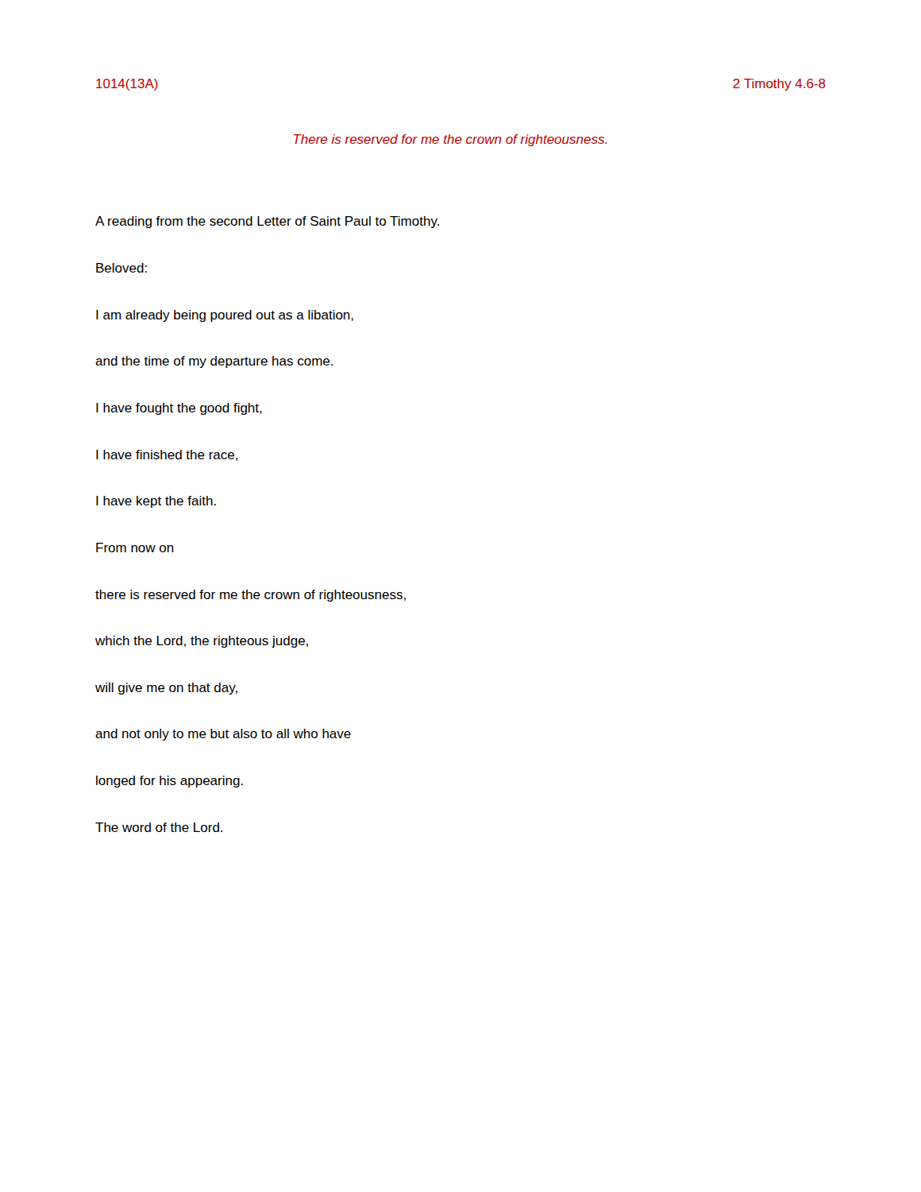1014(13A) 2 Timothy 4.6-8
There is reserved for me the crown of righteousness.
A reading from the second Letter of Saint Paul to Timothy.
Beloved:
I am already being poured out as a libation,
and the time of my departure has come.
I have fought the good fight,
I have finished the race,
I have kept the faith.
From now on
there is reserved for me the crown of righteousness,
which the Lord, the righteous judge,
will give me on that day,
and not only to me but also to all who have
longed for his appearing.
The word of the Lord.